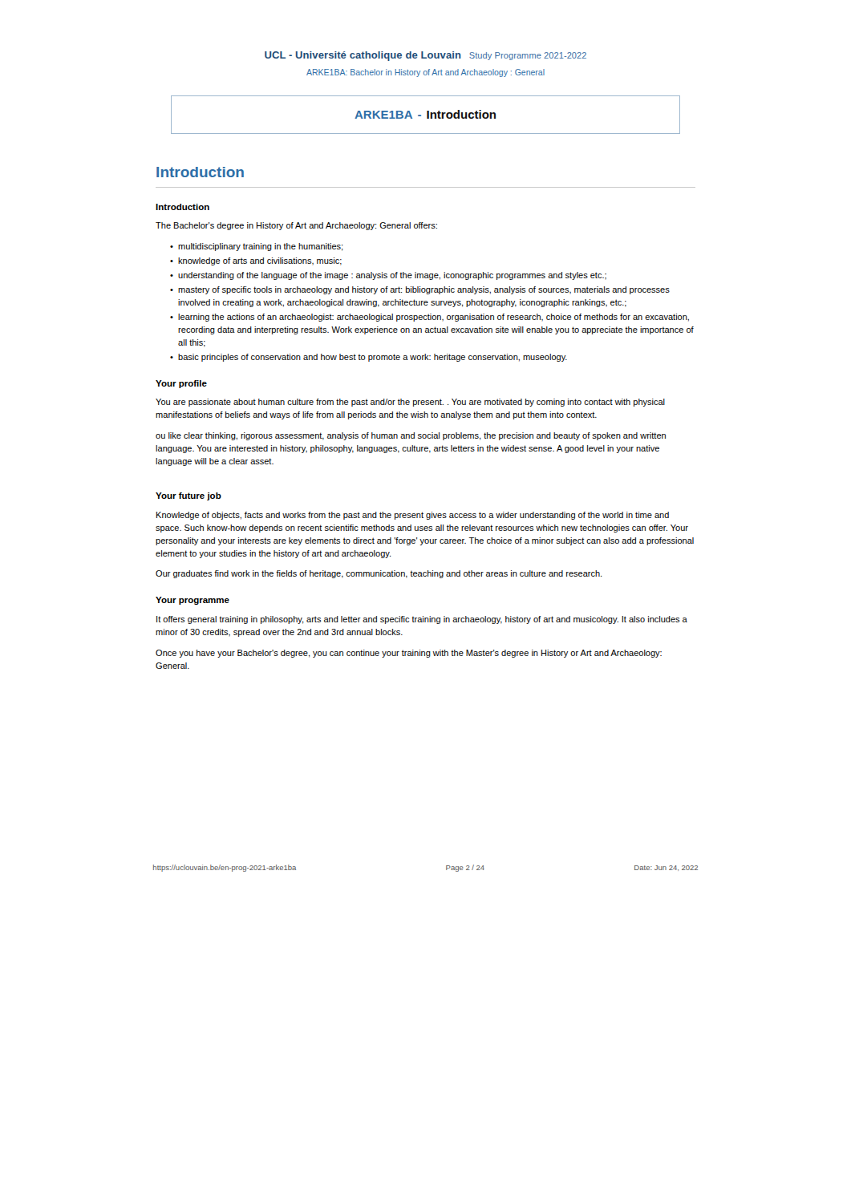UCL - Université catholique de Louvain Study Programme 2021-2022
ARKE1BA: Bachelor in History of Art and Archaeology : General
ARKE1BA-Introduction
Introduction
Introduction
The Bachelor's degree in History of Art and Archaeology: General offers:
multidisciplinary training in the humanities;
knowledge of arts and civilisations, music;
understanding of the language of the image : analysis of the image, iconographic programmes and styles etc.;
mastery of specific tools in archaeology and history of art: bibliographic analysis, analysis of sources, materials and processes involved in creating a work, archaeological drawing, architecture surveys, photography, iconographic rankings, etc.;
learning the actions of an archaeologist: archaeological prospection, organisation of research, choice of methods for an excavation, recording data and interpreting results. Work experience on an actual excavation site will enable you to appreciate the importance of all this;
basic principles of conservation and how best to promote a work: heritage conservation, museology.
Your profile
You are passionate about human culture from the past and/or the present. . You are motivated by coming into contact with physical manifestations of beliefs and ways of life from all periods and the wish to analyse them and put them into context.
ou like clear thinking, rigorous assessment, analysis of human and social problems, the precision and beauty of spoken and written language. You are interested in history, philosophy, languages, culture, arts letters in the widest sense. A good level in your native language will be a clear asset.
Your future job
Knowledge of objects, facts and works from the past and the present gives access to a wider understanding of the world in time and space. Such know-how depends on recent scientific methods and uses all the relevant resources which new technologies can offer. Your personality and your interests are key elements to direct and 'forge' your career. The choice of a minor subject can also add a professional element to your studies in the history of art and archaeology.
Our graduates find work in the fields of heritage, communication, teaching and other areas in culture and research.
Your programme
It offers general training in philosophy, arts and letter and specific training in archaeology, history of art and musicology. It also includes a minor of 30 credits, spread over the 2nd and 3rd annual blocks.
Once you have your Bachelor's degree, you can continue your training with the Master's degree in History or Art and Archaeology: General.
https://uclouvain.be/en-prog-2021-arke1ba
Page 2 / 24
Date: Jun 24, 2022